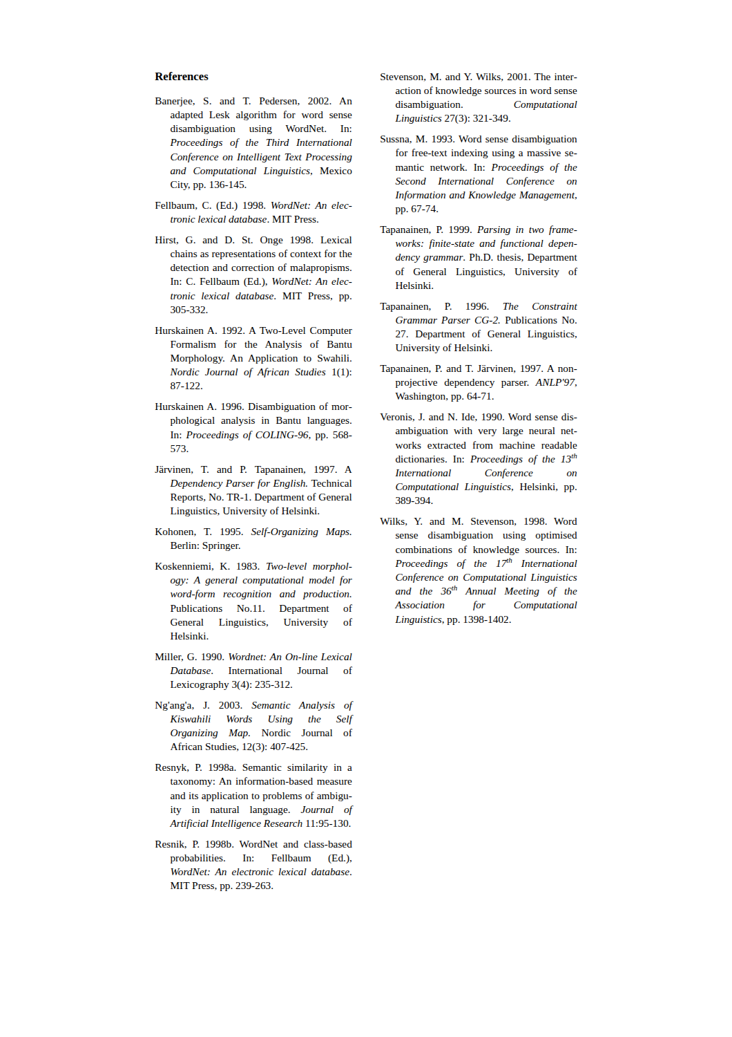References
Banerjee, S. and T. Pedersen, 2002. An adapted Lesk algorithm for word sense disambiguation using WordNet. In: Proceedings of the Third International Conference on Intelligent Text Processing and Computational Linguistics, Mexico City, pp. 136-145.
Fellbaum, C. (Ed.) 1998. WordNet: An electronic lexical database. MIT Press.
Hirst, G. and D. St. Onge 1998. Lexical chains as representations of context for the detection and correction of malapropisms. In: C. Fellbaum (Ed.), WordNet: An electronic lexical database. MIT Press, pp. 305-332.
Hurskainen A. 1992. A Two-Level Computer Formalism for the Analysis of Bantu Morphology. An Application to Swahili. Nordic Journal of African Studies 1(1): 87-122.
Hurskainen A. 1996. Disambiguation of morphological analysis in Bantu languages. In: Proceedings of COLING-96, pp. 568-573.
Järvinen, T. and P. Tapanainen, 1997. A Dependency Parser for English. Technical Reports, No. TR-1. Department of General Linguistics, University of Helsinki.
Kohonen, T. 1995. Self-Organizing Maps. Berlin: Springer.
Koskenniemi, K. 1983. Two-level morphology: A general computational model for word-form recognition and production. Publications No.11. Department of General Linguistics, University of Helsinki.
Miller, G. 1990. Wordnet: An On-line Lexical Database. International Journal of Lexicography 3(4): 235-312.
Ng'ang'a, J. 2003. Semantic Analysis of Kiswahili Words Using the Self Organizing Map. Nordic Journal of African Studies, 12(3): 407-425.
Resnyk, P. 1998a. Semantic similarity in a taxonomy: An information-based measure and its application to problems of ambiguity in natural language. Journal of Artificial Intelligence Research 11:95-130.
Resnik, P. 1998b. WordNet and class-based probabilities. In: Fellbaum (Ed.), WordNet: An electronic lexical database. MIT Press, pp. 239-263.
Stevenson, M. and Y. Wilks, 2001. The interaction of knowledge sources in word sense disambiguation. Computational Linguistics 27(3): 321-349.
Sussna, M. 1993. Word sense disambiguation for free-text indexing using a massive semantic network. In: Proceedings of the Second International Conference on Information and Knowledge Management, pp. 67-74.
Tapanainen, P. 1999. Parsing in two frameworks: finite-state and functional dependency grammar. Ph.D. thesis, Department of General Linguistics, University of Helsinki.
Tapanainen, P. 1996. The Constraint Grammar Parser CG-2. Publications No. 27. Department of General Linguistics, University of Helsinki.
Tapanainen, P. and T. Järvinen, 1997. A non-projective dependency parser. ANLP'97, Washington, pp. 64-71.
Veronis, J. and N. Ide, 1990. Word sense disambiguation with very large neural networks extracted from machine readable dictionaries. In: Proceedings of the 13th International Conference on Computational Linguistics, Helsinki, pp. 389-394.
Wilks, Y. and M. Stevenson, 1998. Word sense disambiguation using optimised combinations of knowledge sources. In: Proceedings of the 17th International Conference on Computational Linguistics and the 36th Annual Meeting of the Association for Computational Linguistics, pp. 1398-1402.